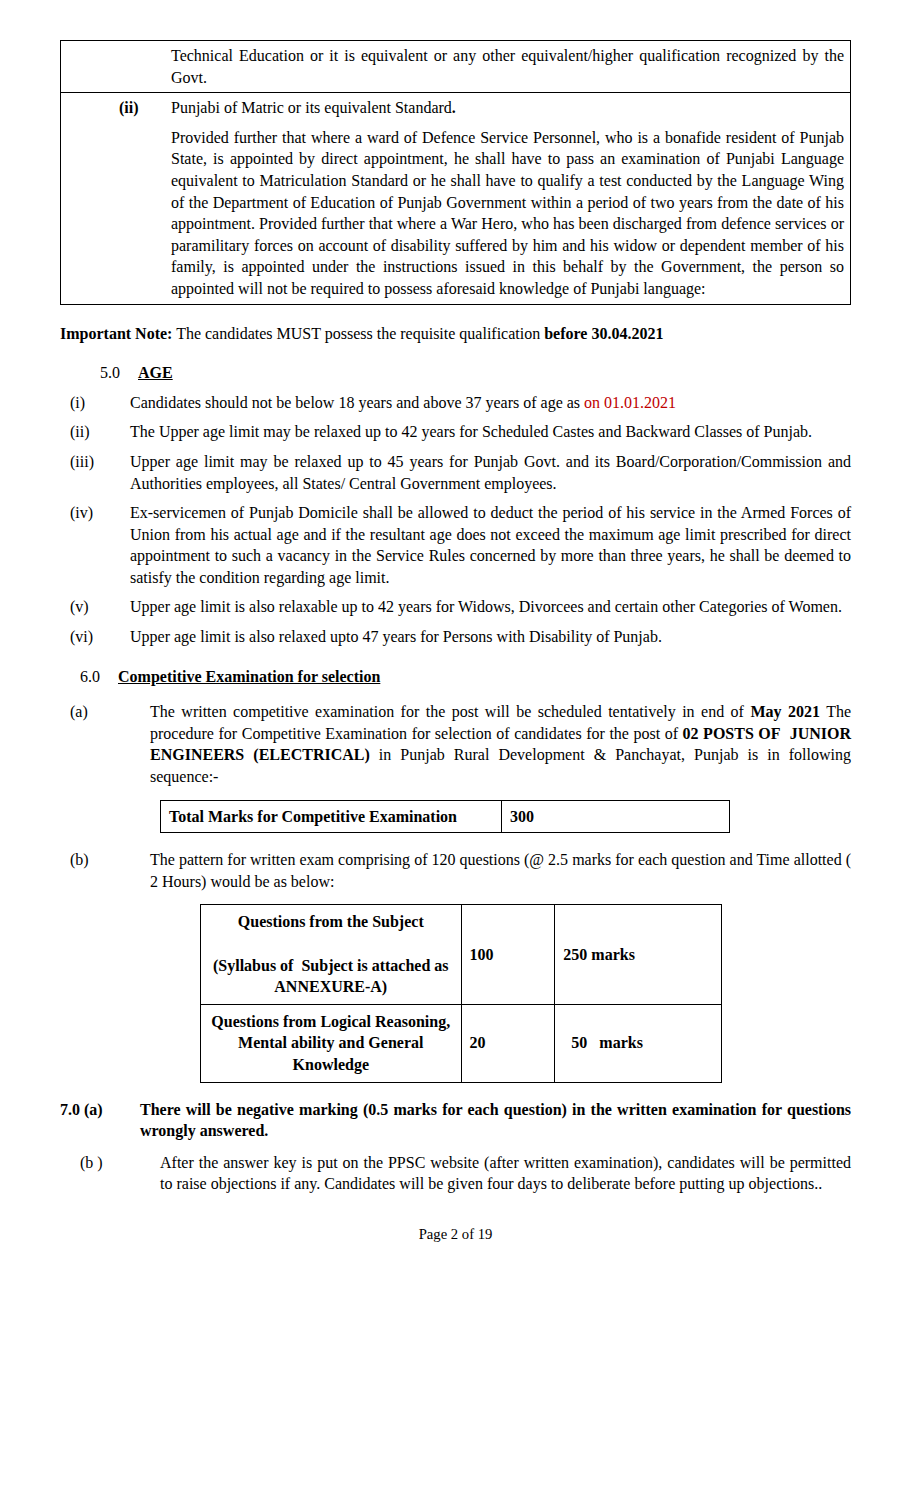| | | Technical Education or it is equivalent or any other equivalent/higher qualification recognized by the Govt. |
| | (ii) | Punjabi of Matric or its equivalent Standard . Provided further that where a ward of Defence Service Personnel, who is a bonafide resident of Punjab State, is appointed by direct appointment, he shall have to pass an examination of Punjabi Language equivalent to Matriculation Standard or he shall have to qualify a test conducted by the Language Wing of the Department of Education of Punjab Government within a period of two years from the date of his appointment. Provided further that where a War Hero, who has been discharged from defence services or paramilitary forces on account of disability suffered by him and his widow or dependent member of his family, is appointed under the instructions issued in this behalf by the Government, the person so appointed will not be required to possess aforesaid knowledge of Punjabi language: |
Important Note: The candidates MUST possess the requisite qualification before 30.04.2021
5.0 AGE
(i) Candidates should not be below 18 years and above 37 years of age as on 01.01.2021
(ii) The Upper age limit may be relaxed up to 42 years for Scheduled Castes and Backward Classes of Punjab.
(iii) Upper age limit may be relaxed up to 45 years for Punjab Govt. and its Board/Corporation/Commission and Authorities employees, all States/ Central Government employees.
(iv) Ex-servicemen of Punjab Domicile shall be allowed to deduct the period of his service in the Armed Forces of Union from his actual age and if the resultant age does not exceed the maximum age limit prescribed for direct appointment to such a vacancy in the Service Rules concerned by more than three years, he shall be deemed to satisfy the condition regarding age limit.
(v) Upper age limit is also relaxable up to 42 years for Widows, Divorcees and certain other Categories of Women.
(vi) Upper age limit is also relaxed upto 47 years for Persons with Disability of Punjab.
6.0 Competitive Examination for selection
(a)
The written competitive examination for the post will be scheduled tentatively in end of May 2021 The procedure for Competitive Examination for selection of candidates for the post of 02 POSTS OF JUNIOR ENGINEERS (ELECTRICAL) in Punjab Rural Development & Panchayat, Punjab is in following sequence:-
| Total Marks for Competitive Examination | 300 |
(b)
The pattern for written exam comprising of 120 questions (@ 2.5 marks for each question and Time allotted ( 2 Hours) would be as below:
| Questions from the Subject (Syllabus of Subject is attached as ANNEXURE-A) | 100 | 250 marks |
| Questions from Logical Reasoning, Mental ability and General Knowledge | 20 | 50 marks |
7.0 (a)
There will be negative marking (0.5 marks for each question) in the written examination for questions wrongly answered.
(b )
After the answer key is put on the PPSC website (after written examination), candidates will be permitted to raise objections if any. Candidates will be given four days to deliberate before putting up objections..
Page 2 of 19